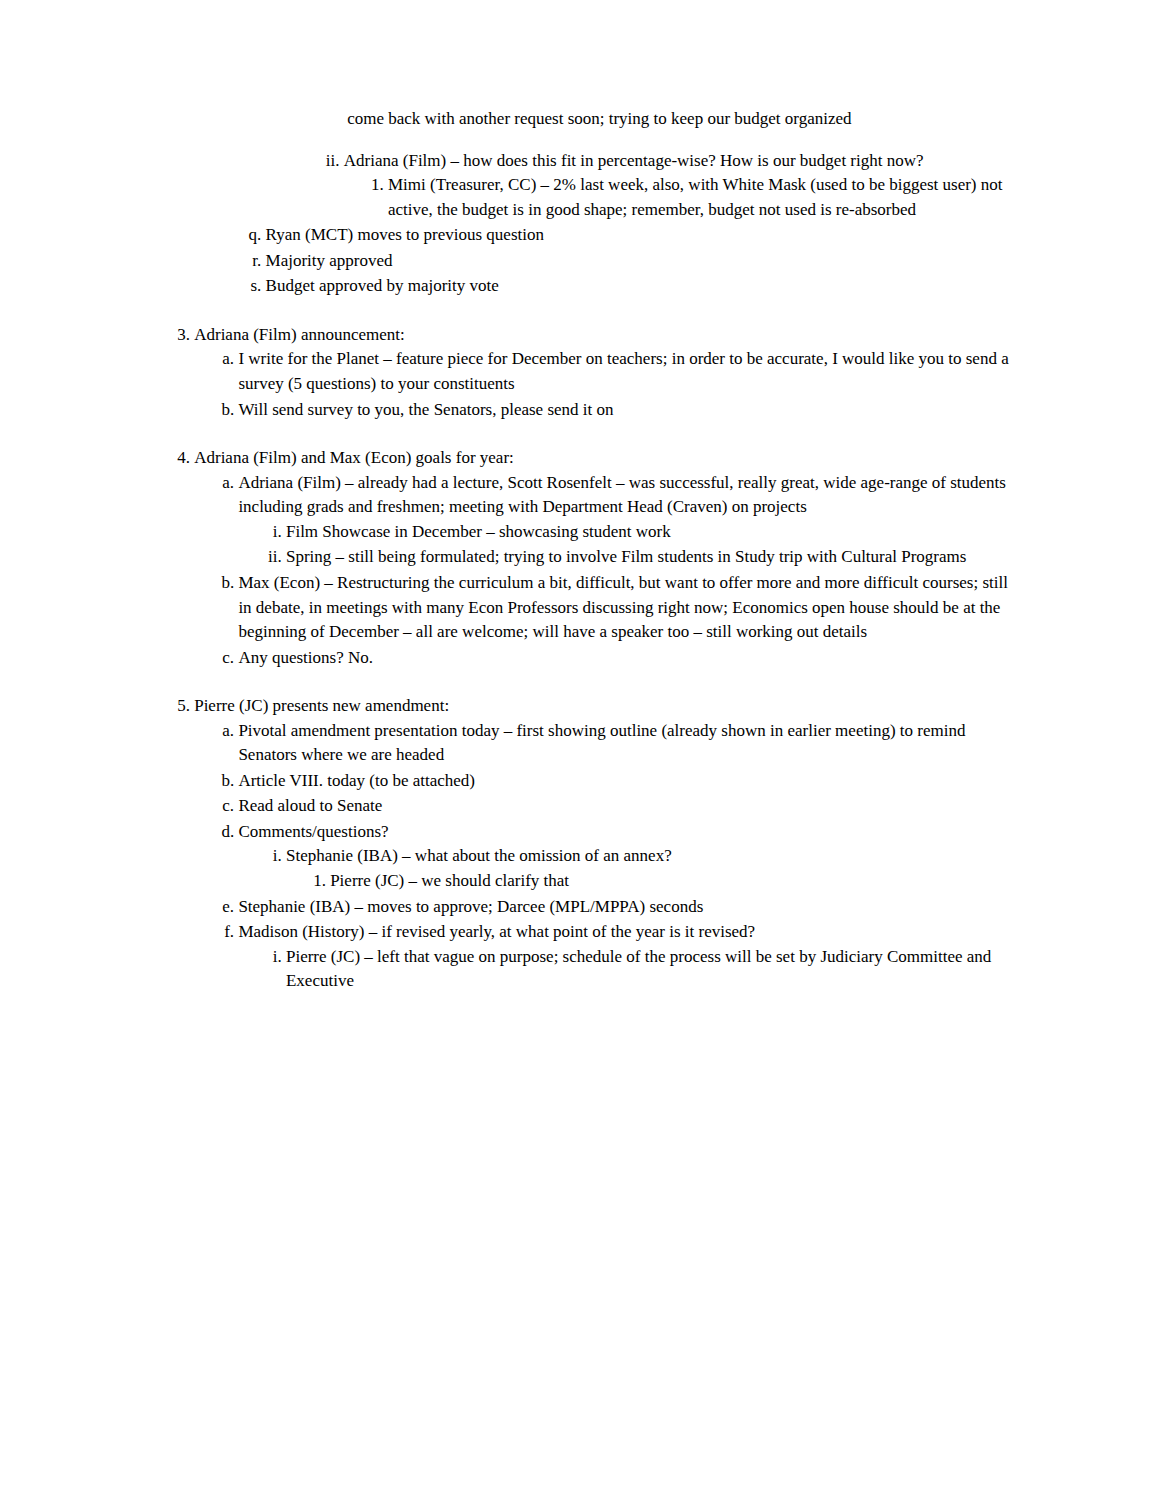come back with another request soon; trying to keep our budget organized
Adriana (Film) – how does this fit in percentage-wise? How is our budget right now?
Mimi (Treasurer, CC) – 2% last week, also, with White Mask (used to be biggest user) not active, the budget is in good shape; remember, budget not used is re-absorbed
Ryan (MCT) moves to previous question
Majority approved
Budget approved by majority vote
Adriana (Film) announcement:
I write for the Planet – feature piece for December on teachers; in order to be accurate, I would like you to send a survey (5 questions) to your constituents
Will send survey to you, the Senators, please send it on
Adriana (Film) and Max (Econ) goals for year:
Adriana (Film) – already had a lecture, Scott Rosenfelt – was successful, really great, wide age-range of students including grads and freshmen; meeting with Department Head (Craven) on projects
Film Showcase in December – showcasing student work
Spring – still being formulated; trying to involve Film students in Study trip with Cultural Programs
Max (Econ) – Restructuring the curriculum a bit, difficult, but want to offer more and more difficult courses; still in debate, in meetings with many Econ Professors discussing right now; Economics open house should be at the beginning of December – all are welcome; will have a speaker too – still working out details
Any questions? No.
Pierre (JC) presents new amendment:
Pivotal amendment presentation today – first showing outline (already shown in earlier meeting) to remind Senators where we are headed
Article VIII. today (to be attached)
Read aloud to Senate
Comments/questions?
Stephanie (IBA) – what about the omission of an annex?
Pierre (JC) – we should clarify that
Stephanie (IBA) – moves to approve; Darcee (MPL/MPPA) seconds
Madison (History) – if revised yearly, at what point of the year is it revised?
Pierre (JC) – left that vague on purpose; schedule of the process will be set by Judiciary Committee and Executive